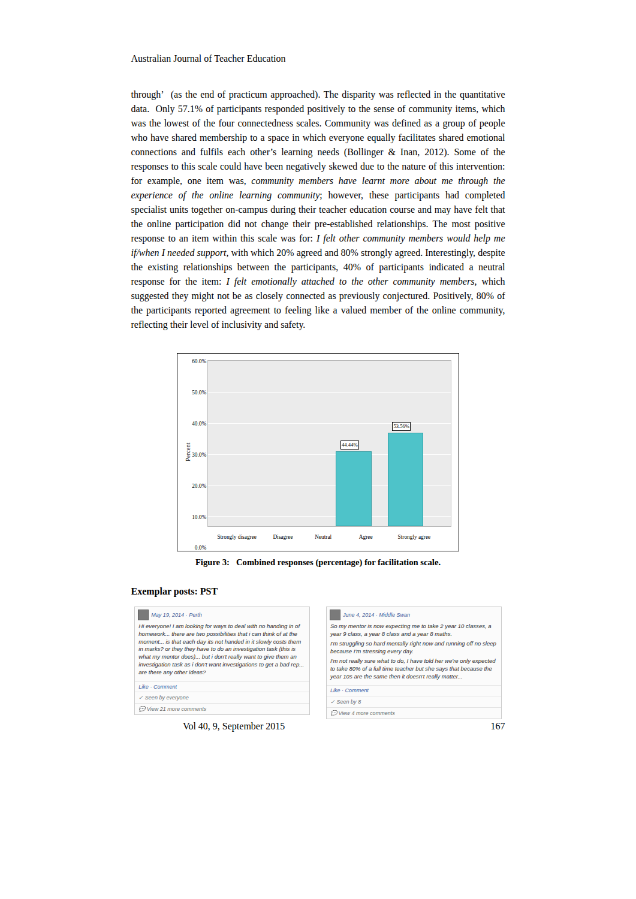Australian Journal of Teacher Education
through’ (as the end of practicum approached). The disparity was reflected in the quantitative data. Only 57.1% of participants responded positively to the sense of community items, which was the lowest of the four connectedness scales. Community was defined as a group of people who have shared membership to a space in which everyone equally facilitates shared emotional connections and fulfils each other’s learning needs (Bollinger & Inan, 2012). Some of the responses to this scale could have been negatively skewed due to the nature of this intervention: for example, one item was, community members have learnt more about me through the experience of the online learning community; however, these participants had completed specialist units together on-campus during their teacher education course and may have felt that the online participation did not change their pre-established relationships. The most positive response to an item within this scale was for: I felt other community members would help me if/when I needed support, with which 20% agreed and 80% strongly agreed. Interestingly, despite the existing relationships between the participants, 40% of participants indicated a neutral response for the item: I felt emotionally attached to the other community members, which suggested they might not be as closely connected as previously conjectured. Positively, 80% of the participants reported agreement to feeling like a valued member of the online community, reflecting their level of inclusivity and safety.
Percent
60.0%
50.0%
40.0%
30.0%
20.0%
10.0%
0.0%
44.44%
53.56%
Strongly disagree
Disagree
Neutral
Agree
Strongly agree
Figure 3: Combined responses (percentage) for facilitation scale.
Exemplar posts: PST
May 19, 2014 · Perth
Hi everyone! I am looking for ways to deal with no handing in of homework... there are two possibilities that i can think of at the moment... is that each day its not handed in it slowly costs them in marks? or they they have to do an investigation task (this is what my mentor does)... but i don't really want to give them an investigation task as i don't want investigations to get a bad rep... are there any other ideas?
Like · Comment
✓ Seen by everyone
💬 View 21 more comments
June 4, 2014 · Middle Swan
So my mentor is now expecting me to take 2 year 10 classes, a year 9 class, a year 8 class and a year 8 maths.
I'm struggling so hard mentally right now and running off no sleep because I'm stressing every day.
I'm not really sure what to do, I have told her we're only expected to take 80% of a full time teacher but she says that because the year 10s are the same then it doesn't really matter...
Like · Comment
✓ Seen by 8
💬 View 4 more comments
Vol 40, 9, September 2015
167